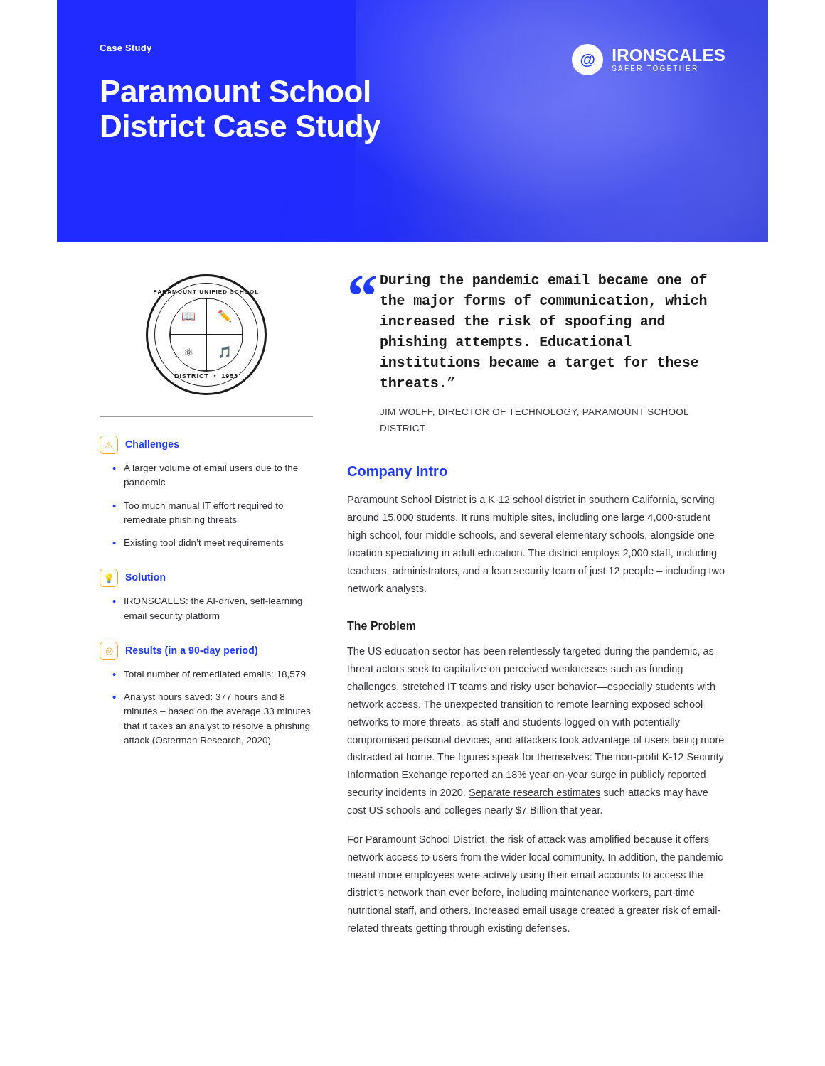@
IRONSCALES
Safer Together
Case Study
Paramount School
District Case Study
Paramount Unified School
📖✏️ ⚛🎵
District • 1953
⚠
Challenges
A larger volume of email users due to the pandemic
Too much manual IT effort required to remediate phishing threats
Existing tool didn’t meet requirements
💡
Solution
IRONSCALES: the AI-driven, self-learning email security platform
◎
Results (in a 90-day period)
Total number of remediated emails: 18,579
Analyst hours saved: 377 hours and 8 minutes – based on the average 33 minutes that it takes an analyst to resolve a phishing attack (Osterman Research, 2020)
“
During the pandemic email became one of the major forms of communication, which increased the risk of spoofing and phishing attempts. Educational institutions became a target for these threats.”
Jim Wolff, Director of Technology, Paramount School District
Company Intro
Paramount School District is a K-12 school district in southern California, serving around 15,000 students. It runs multiple sites, including one large 4,000-student high school, four middle schools, and several elementary schools, alongside one location specializing in adult education. The district employs 2,000 staff, including teachers, administrators, and a lean security team of just 12 people – including two network analysts.
The Problem
The US education sector has been relentlessly targeted during the pandemic, as threat actors seek to capitalize on perceived weaknesses such as funding challenges, stretched IT teams and risky user behavior—especially students with network access. The unexpected transition to remote learning exposed school networks to more threats, as staff and students logged on with potentially compromised personal devices, and attackers took advantage of users being more distracted at home. The figures speak for themselves: The non-profit K-12 Security Information Exchange reported an 18% year-on-year surge in publicly reported security incidents in 2020. Separate research estimates such attacks may have cost US schools and colleges nearly $7 Billion that year.
For Paramount School District, the risk of attack was amplified because it offers network access to users from the wider local community. In addition, the pandemic meant more employees were actively using their email accounts to access the district’s network than ever before, including maintenance workers, part-time nutritional staff, and others. Increased email usage created a greater risk of email-related threats getting through existing defenses.